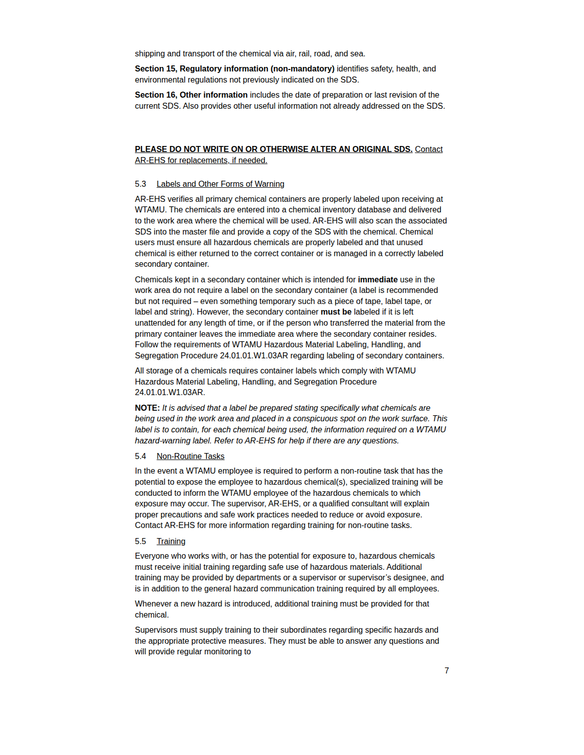shipping and transport of the chemical via air, rail, road, and sea.
Section 15, Regulatory information (non-mandatory) identifies safety, health, and environmental regulations not previously indicated on the SDS.
Section 16, Other information includes the date of preparation or last revision of the current SDS. Also provides other useful information not already addressed on the SDS.
PLEASE DO NOT WRITE ON OR OTHERWISE ALTER AN ORIGINAL SDS. Contact AR-EHS for replacements, if needed.
5.3 Labels and Other Forms of Warning
AR-EHS verifies all primary chemical containers are properly labeled upon receiving at WTAMU. The chemicals are entered into a chemical inventory database and delivered to the work area where the chemical will be used. AR-EHS will also scan the associated SDS into the master file and provide a copy of the SDS with the chemical. Chemical users must ensure all hazardous chemicals are properly labeled and that unused chemical is either returned to the correct container or is managed in a correctly labeled secondary container.
Chemicals kept in a secondary container which is intended for immediate use in the work area do not require a label on the secondary container (a label is recommended but not required – even something temporary such as a piece of tape, label tape, or label and string). However, the secondary container must be labeled if it is left unattended for any length of time, or if the person who transferred the material from the primary container leaves the immediate area where the secondary container resides. Follow the requirements of WTAMU Hazardous Material Labeling, Handling, and Segregation Procedure 24.01.01.W1.03AR regarding labeling of secondary containers.
All storage of a chemicals requires container labels which comply with WTAMU Hazardous Material Labeling, Handling, and Segregation Procedure 24.01.01.W1.03AR.
NOTE: It is advised that a label be prepared stating specifically what chemicals are being used in the work area and placed in a conspicuous spot on the work surface. This label is to contain, for each chemical being used, the information required on a WTAMU hazard-warning label. Refer to AR-EHS for help if there are any questions.
5.4 Non-Routine Tasks
In the event a WTAMU employee is required to perform a non-routine task that has the potential to expose the employee to hazardous chemical(s), specialized training will be conducted to inform the WTAMU employee of the hazardous chemicals to which exposure may occur. The supervisor, AR-EHS, or a qualified consultant will explain proper precautions and safe work practices needed to reduce or avoid exposure. Contact AR-EHS for more information regarding training for non-routine tasks.
5.5 Training
Everyone who works with, or has the potential for exposure to, hazardous chemicals must receive initial training regarding safe use of hazardous materials. Additional training may be provided by departments or a supervisor or supervisor’s designee, and is in addition to the general hazard communication training required by all employees.
Whenever a new hazard is introduced, additional training must be provided for that chemical.
Supervisors must supply training to their subordinates regarding specific hazards and the appropriate protective measures. They must be able to answer any questions and will provide regular monitoring to
7